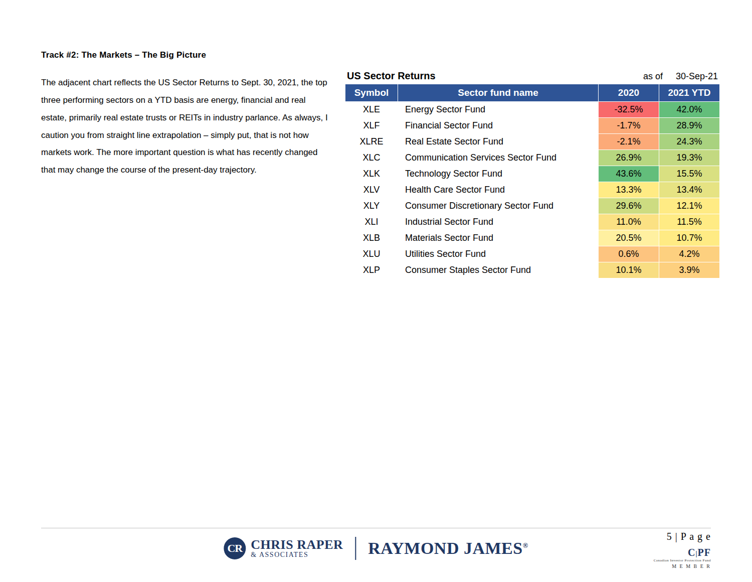Track #2: The Markets – The Big Picture
The adjacent chart reflects the US Sector Returns to Sept. 30, 2021, the top three performing sectors on a YTD basis are energy, financial and real estate, primarily real estate trusts or REITs in industry parlance. As always, I caution you from straight line extrapolation – simply put, that is not how markets work. The more important question is what has recently changed that may change the course of the present-day trajectory.
US Sector Returns as of 30-Sep-21
| Symbol | Sector fund name | 2020 | 2021 YTD |
| --- | --- | --- | --- |
| XLE | Energy Sector Fund | -32.5% | 42.0% |
| XLF | Financial Sector Fund | -1.7% | 28.9% |
| XLRE | Real Estate Sector Fund | -2.1% | 24.3% |
| XLC | Communication Services Sector Fund | 26.9% | 19.3% |
| XLK | Technology Sector Fund | 43.6% | 15.5% |
| XLV | Health Care Sector Fund | 13.3% | 13.4% |
| XLY | Consumer Discretionary Sector Fund | 29.6% | 12.1% |
| XLI | Industrial Sector Fund | 11.0% | 11.5% |
| XLB | Materials Sector Fund | 20.5% | 10.7% |
| XLU | Utilities Sector Fund | 0.6% | 4.2% |
| XLP | Consumer Staples Sector Fund | 10.1% | 3.9% |
CR
CHRIS RAPER
& ASSOCIATES
RAYMOND JAMES®
5 | P a g e
C|PF
Canadian Investor Protection Fund
M E M B E R